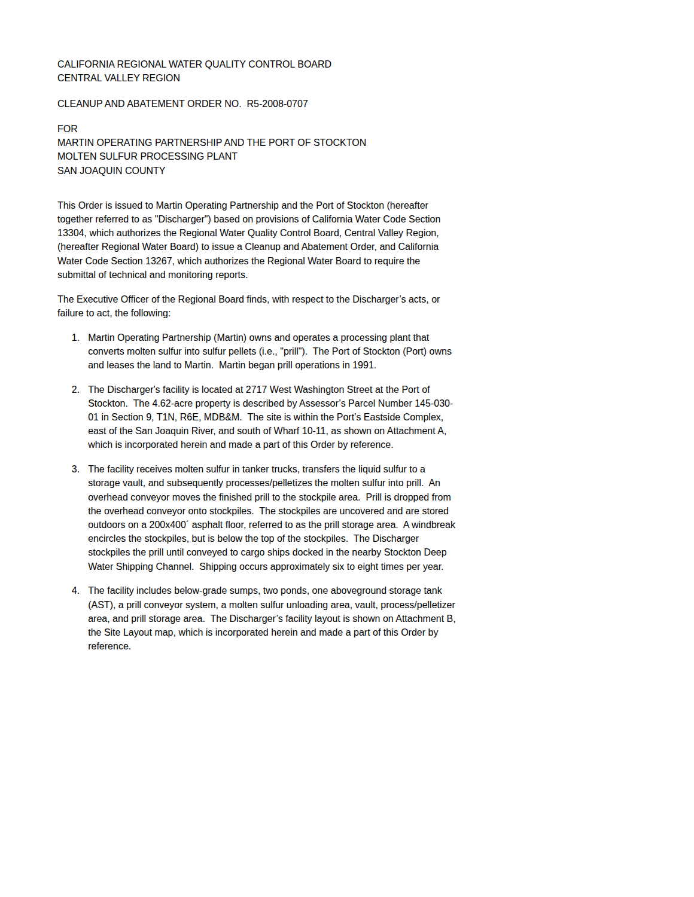CALIFORNIA REGIONAL WATER QUALITY CONTROL BOARD
CENTRAL VALLEY REGION
CLEANUP AND ABATEMENT ORDER NO. R5-2008-0707
FOR
MARTIN OPERATING PARTNERSHIP AND THE PORT OF STOCKTON
MOLTEN SULFUR PROCESSING PLANT
SAN JOAQUIN COUNTY
This Order is issued to Martin Operating Partnership and the Port of Stockton (hereafter together referred to as "Discharger") based on provisions of California Water Code Section 13304, which authorizes the Regional Water Quality Control Board, Central Valley Region, (hereafter Regional Water Board) to issue a Cleanup and Abatement Order, and California Water Code Section 13267, which authorizes the Regional Water Board to require the submittal of technical and monitoring reports.
The Executive Officer of the Regional Board finds, with respect to the Discharger’s acts, or failure to act, the following:
Martin Operating Partnership (Martin) owns and operates a processing plant that converts molten sulfur into sulfur pellets (i.e., "prill"). The Port of Stockton (Port) owns and leases the land to Martin. Martin began prill operations in 1991.
The Discharger's facility is located at 2717 West Washington Street at the Port of Stockton. The 4.62-acre property is described by Assessor’s Parcel Number 145-030-01 in Section 9, T1N, R6E, MDB&M. The site is within the Port’s Eastside Complex, east of the San Joaquin River, and south of Wharf 10-11, as shown on Attachment A, which is incorporated herein and made a part of this Order by reference.
The facility receives molten sulfur in tanker trucks, transfers the liquid sulfur to a storage vault, and subsequently processes/pelletizes the molten sulfur into prill. An overhead conveyor moves the finished prill to the stockpile area. Prill is dropped from the overhead conveyor onto stockpiles. The stockpiles are uncovered and are stored outdoors on a 200x400´ asphalt floor, referred to as the prill storage area. A windbreak encircles the stockpiles, but is below the top of the stockpiles. The Discharger stockpiles the prill until conveyed to cargo ships docked in the nearby Stockton Deep Water Shipping Channel. Shipping occurs approximately six to eight times per year.
The facility includes below-grade sumps, two ponds, one aboveground storage tank (AST), a prill conveyor system, a molten sulfur unloading area, vault, process/pelletizer area, and prill storage area. The Discharger’s facility layout is shown on Attachment B, the Site Layout map, which is incorporated herein and made a part of this Order by reference.